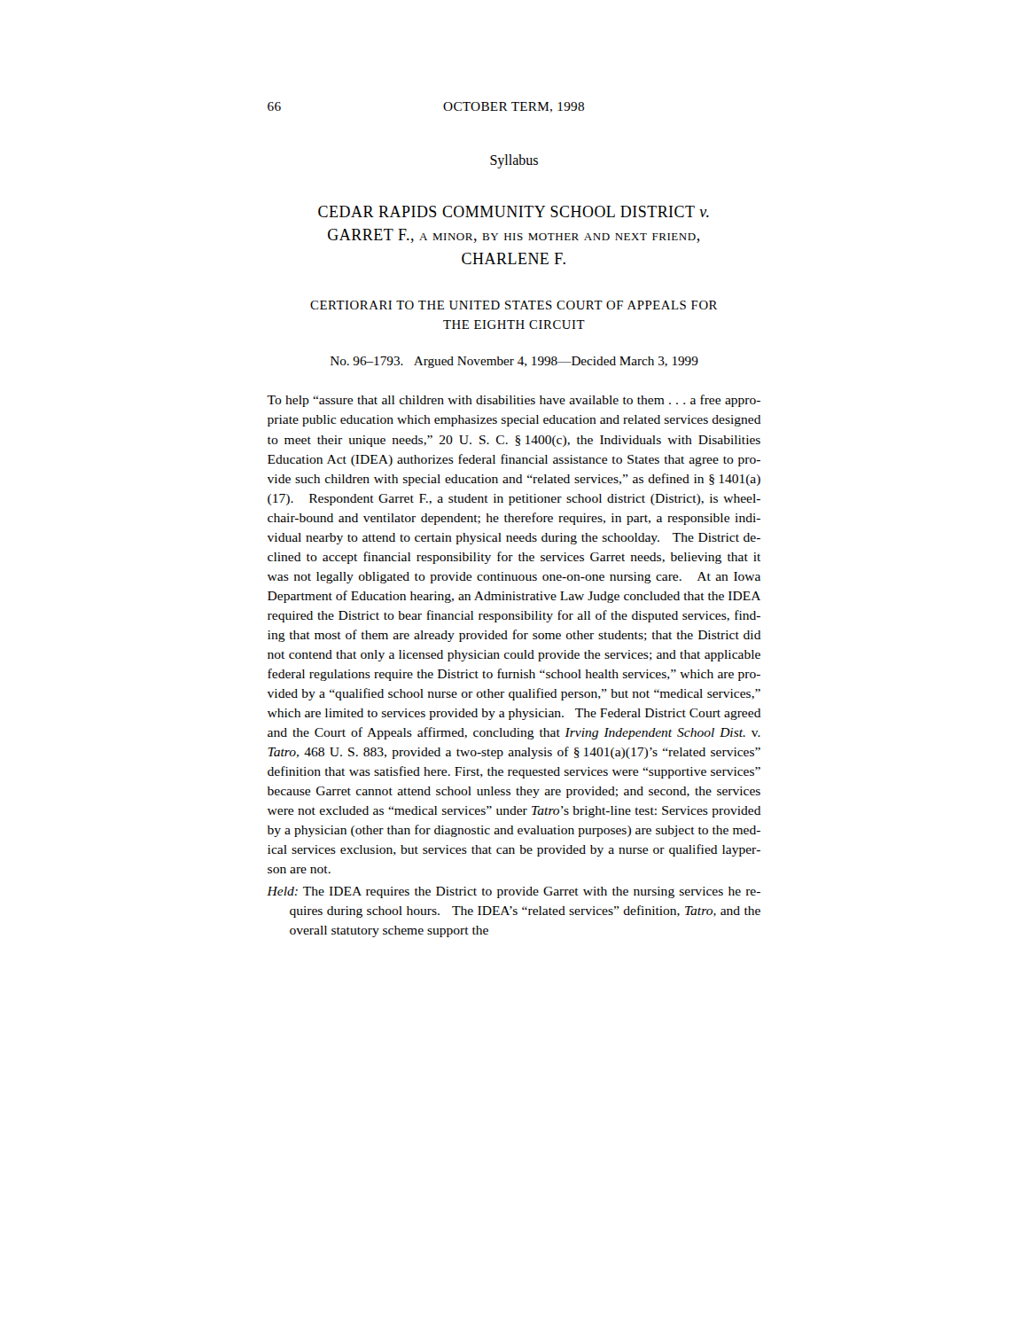66 OCTOBER TERM, 1998
Syllabus
Cedar Rapids Community School District v.
Garret F., a minor, by his mother and next friend,
Charlene F.
certiorari to the united states court of appeals for
the eighth circuit
No. 96–1793. Argued November 4, 1998—Decided March 3, 1999
To help “assure that all children with disabilities have available to them . . . a free appropriate public education which emphasizes special education and related services designed to meet their unique needs,” 20 U. S. C. § 1400(c), the Individuals with Disabilities Education Act (IDEA) authorizes federal financial assistance to States that agree to provide such children with special education and “related services,” as defined in § 1401(a)(17). Respondent Garret F., a student in petitioner school district (District), is wheelchair-bound and ventilator dependent; he therefore requires, in part, a responsible individual nearby to attend to certain physical needs during the schoolday. The District declined to accept financial responsibility for the services Garret needs, believing that it was not legally obligated to provide continuous one-on-one nursing care. At an Iowa Department of Education hearing, an Administrative Law Judge concluded that the IDEA required the District to bear financial responsibility for all of the disputed services, finding that most of them are already provided for some other students; that the District did not contend that only a licensed physician could provide the services; and that applicable federal regulations require the District to furnish “school health services,” which are provided by a “qualified school nurse or other qualified person,” but not “medical services,” which are limited to services provided by a physician. The Federal District Court agreed and the Court of Appeals affirmed, concluding that Irving Independent School Dist. v. Tatro, 468 U. S. 883, provided a two-step analysis of § 1401(a)(17)’s “related services” definition that was satisfied here. First, the requested services were “supportive services” because Garret cannot attend school unless they are provided; and second, the services were not excluded as “medical services” under Tatro’s bright-line test: Services provided by a physician (other than for diagnostic and evaluation purposes) are subject to the medical services exclusion, but services that can be provided by a nurse or qualified layperson are not.
Held: The IDEA requires the District to provide Garret with the nursing services he requires during school hours. The IDEA’s “related services” definition, Tatro, and the overall statutory scheme support the